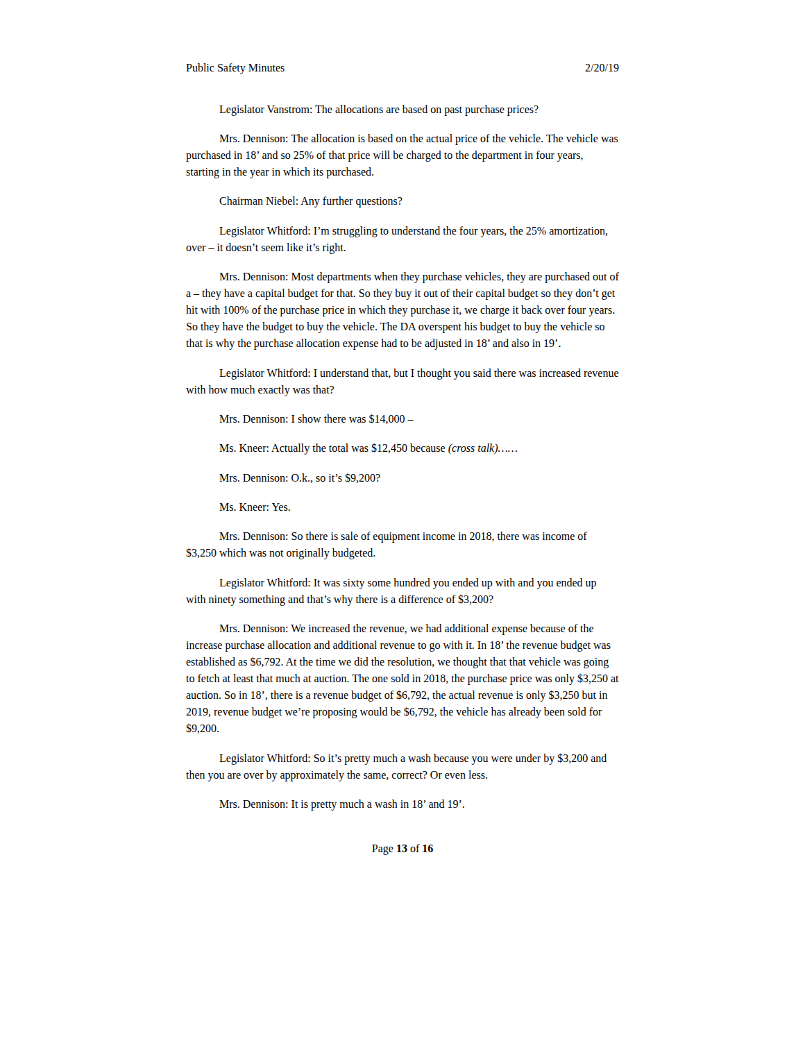Public Safety Minutes
2/20/19
Legislator Vanstrom: The allocations are based on past purchase prices?
Mrs. Dennison: The allocation is based on the actual price of the vehicle. The vehicle was purchased in 18’ and so 25% of that price will be charged to the department in four years, starting in the year in which its purchased.
Chairman Niebel: Any further questions?
Legislator Whitford: I’m struggling to understand the four years, the 25% amortization, over – it doesn’t seem like it’s right.
Mrs. Dennison: Most departments when they purchase vehicles, they are purchased out of a – they have a capital budget for that. So they buy it out of their capital budget so they don’t get hit with 100% of the purchase price in which they purchase it, we charge it back over four years. So they have the budget to buy the vehicle. The DA overspent his budget to buy the vehicle so that is why the purchase allocation expense had to be adjusted in 18’ and also in 19’.
Legislator Whitford: I understand that, but I thought you said there was increased revenue with how much exactly was that?
Mrs. Dennison: I show there was $14,000 –
Ms. Kneer: Actually the total was $12,450 because (cross talk)……
Mrs. Dennison: O.k., so it’s $9,200?
Ms. Kneer: Yes.
Mrs. Dennison: So there is sale of equipment income in 2018, there was income of $3,250 which was not originally budgeted.
Legislator Whitford: It was sixty some hundred you ended up with and you ended up with ninety something and that’s why there is a difference of $3,200?
Mrs. Dennison: We increased the revenue, we had additional expense because of the increase purchase allocation and additional revenue to go with it. In 18’ the revenue budget was established as $6,792. At the time we did the resolution, we thought that that vehicle was going to fetch at least that much at auction. The one sold in 2018, the purchase price was only $3,250 at auction. So in 18’, there is a revenue budget of $6,792, the actual revenue is only $3,250 but in 2019, revenue budget we’re proposing would be $6,792, the vehicle has already been sold for $9,200.
Legislator Whitford: So it’s pretty much a wash because you were under by $3,200 and then you are over by approximately the same, correct? Or even less.
Mrs. Dennison: It is pretty much a wash in 18’ and 19’.
Page 13 of 16